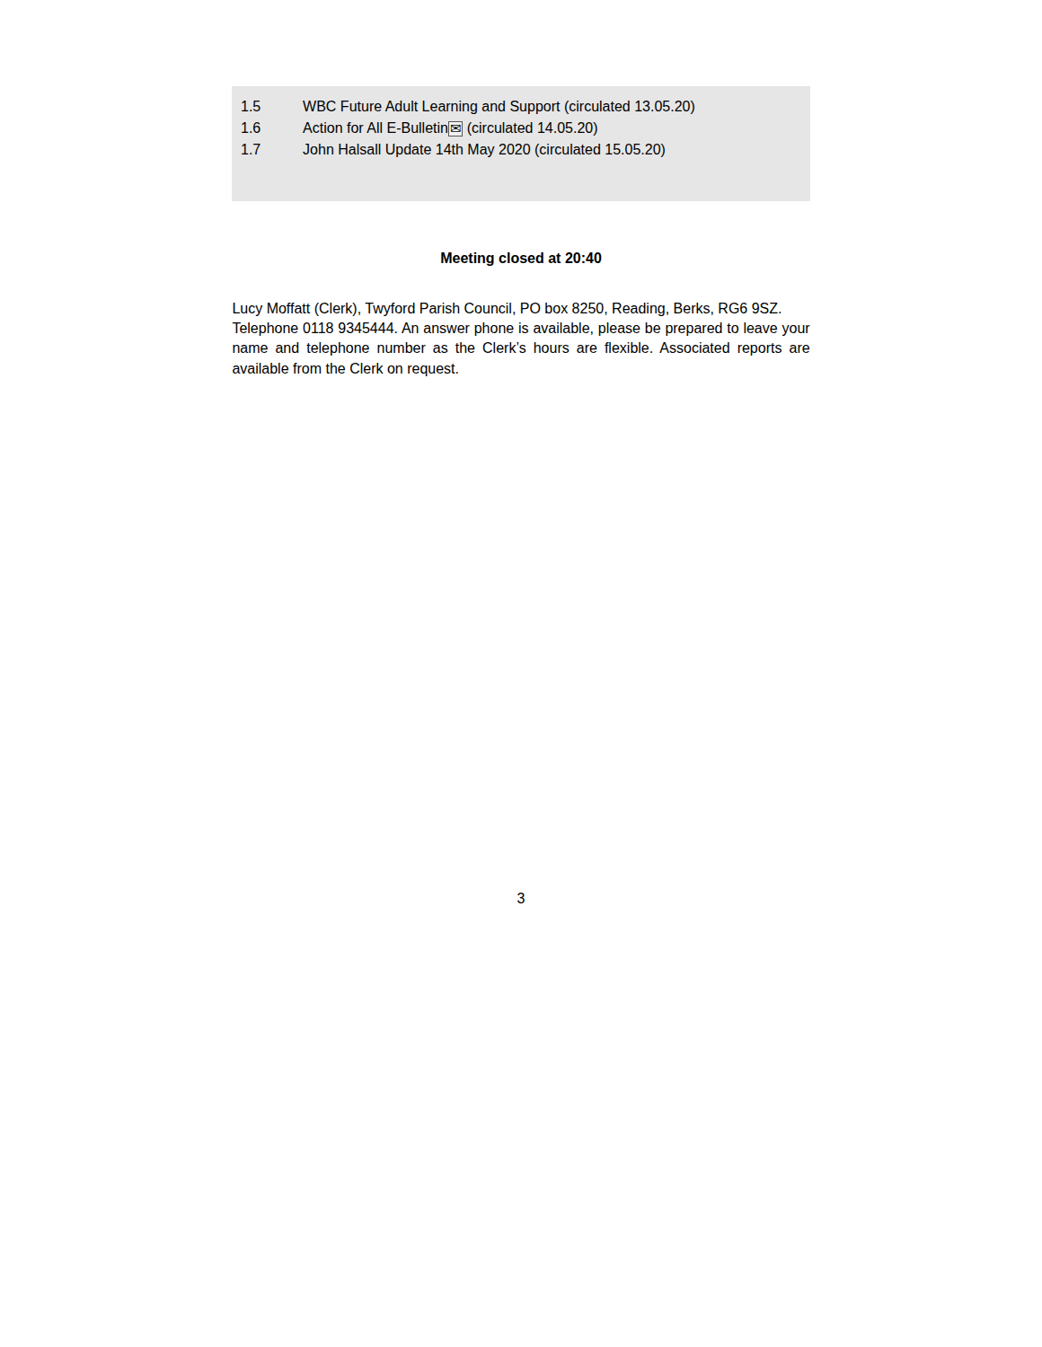| 1.5 | WBC Future Adult Learning and Support (circulated 13.05.20) |
| 1.6 | Action for All E-Bulletin ✉ (circulated 14.05.20) |
| 1.7 | John Halsall Update 14th May 2020 (circulated 15.05.20) |
Meeting closed at 20:40
Lucy Moffatt (Clerk), Twyford Parish Council, PO box 8250, Reading, Berks, RG6 9SZ.
Telephone 0118 9345444. An answer phone is available, please be prepared to leave your name and telephone number as the Clerk’s hours are flexible. Associated reports are available from the Clerk on request.
3